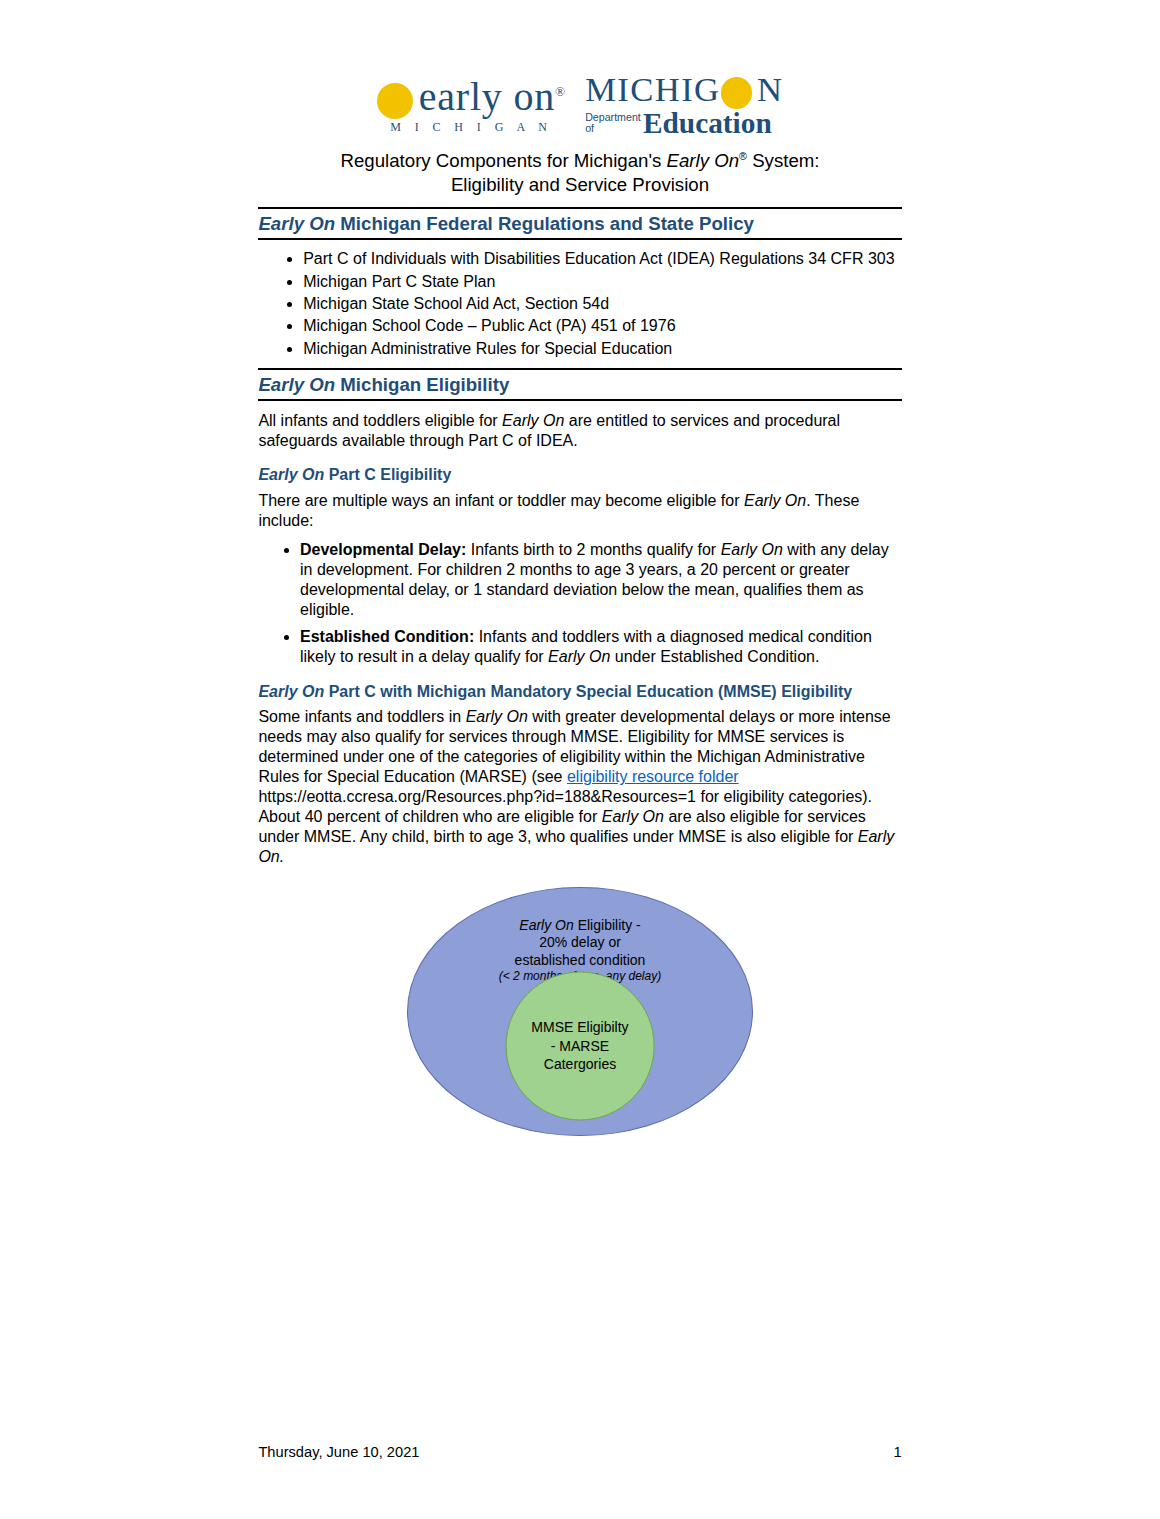early on® M I C H I G A N
MICHIG N Department
of Education
Regulatory Components for Michigan's Early On® System:
Eligibility and Service Provision
Early On Michigan Federal Regulations and State Policy
Part C of Individuals with Disabilities Education Act (IDEA) Regulations 34 CFR 303
Michigan Part C State Plan
Michigan State School Aid Act, Section 54d
Michigan School Code – Public Act (PA) 451 of 1976
Michigan Administrative Rules for Special Education
Early On Michigan Eligibility
All infants and toddlers eligible for Early On are entitled to services and procedural safeguards available through Part C of IDEA.
Early On Part C Eligibility
There are multiple ways an infant or toddler may become eligible for Early On. These include:
Developmental Delay: Infants birth to 2 months qualify for Early On with any delay in development. For children 2 months to age 3 years, a 20 percent or greater developmental delay, or 1 standard deviation below the mean, qualifies them as eligible.
Established Condition: Infants and toddlers with a diagnosed medical condition likely to result in a delay qualify for Early On under Established Condition.
Early On Part C with Michigan Mandatory Special Education (MMSE) Eligibility
Some infants and toddlers in Early On with greater developmental delays or more intense needs may also qualify for services through MMSE. Eligibility for MMSE services is determined under one of the categories of eligibility within the Michigan Administrative Rules for Special Education (MARSE) (see eligibility resource folder https://eotta.ccresa.org/Resources.php?id=188&Resources=1 for eligibility categories). About 40 percent of children who are eligible for Early On are also eligible for services under MMSE. Any child, birth to age 3, who qualifies under MMSE is also eligible for Early On.
Early On Eligibility -
20% delay or
established condition
(< 2 months of age, any delay)
MMSE Eligibilty
- MARSE
Catergories
Thursday, June 10, 2021 1